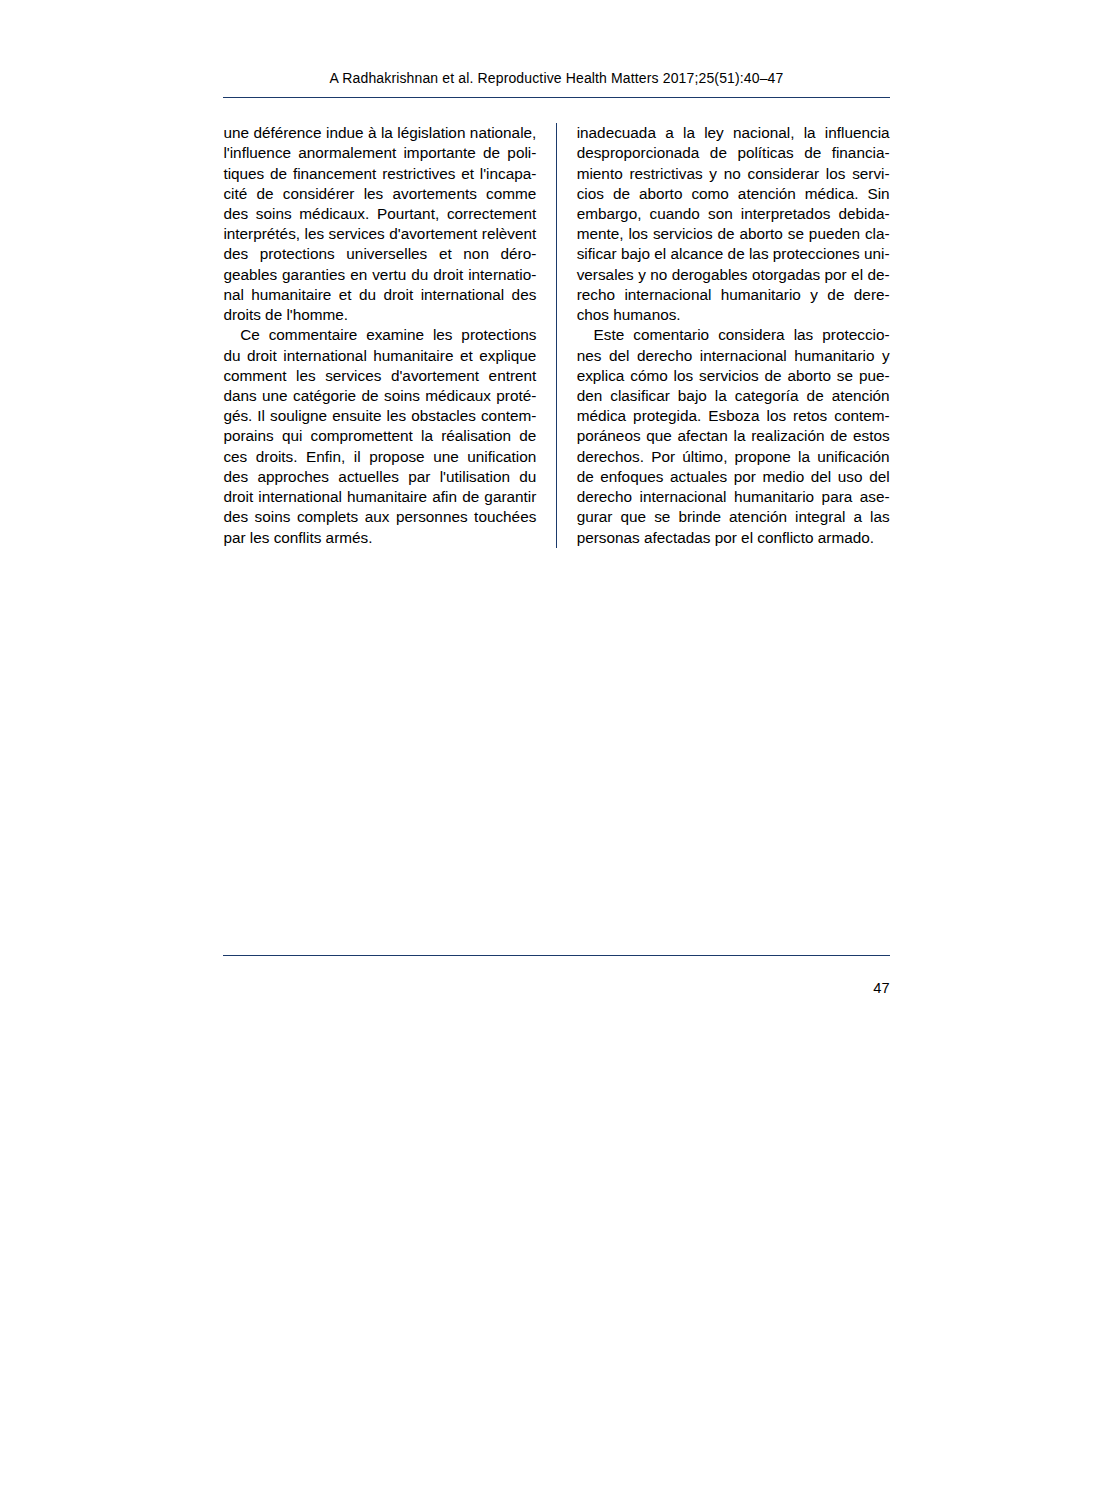A Radhakrishnan et al. Reproductive Health Matters 2017;25(51):40–47
une déférence indue à la législation nationale, l'influence anormalement importante de politiques de financement restrictives et l'incapacité de considérer les avortements comme des soins médicaux. Pourtant, correctement interprétés, les services d'avortement relèvent des protections universelles et non dérogeables garanties en vertu du droit international humanitaire et du droit international des droits de l'homme.
Ce commentaire examine les protections du droit international humanitaire et explique comment les services d'avortement entrent dans une catégorie de soins médicaux protégés. Il souligne ensuite les obstacles contemporains qui compromettent la réalisation de ces droits. Enfin, il propose une unification des approches actuelles par l'utilisation du droit international humanitaire afin de garantir des soins complets aux personnes touchées par les conflits armés.
inadecuada a la ley nacional, la influencia desproporcionada de políticas de financiamiento restrictivas y no considerar los servicios de aborto como atención médica. Sin embargo, cuando son interpretados debidamente, los servicios de aborto se pueden clasificar bajo el alcance de las protecciones universales y no derogables otorgadas por el derecho internacional humanitario y de derechos humanos.
Este comentario considera las protecciones del derecho internacional humanitario y explica cómo los servicios de aborto se pueden clasificar bajo la categoría de atención médica protegida. Esboza los retos contemporáneos que afectan la realización de estos derechos. Por último, propone la unificación de enfoques actuales por medio del uso del derecho internacional humanitario para asegurar que se brinde atención integral a las personas afectadas por el conflicto armado.
47